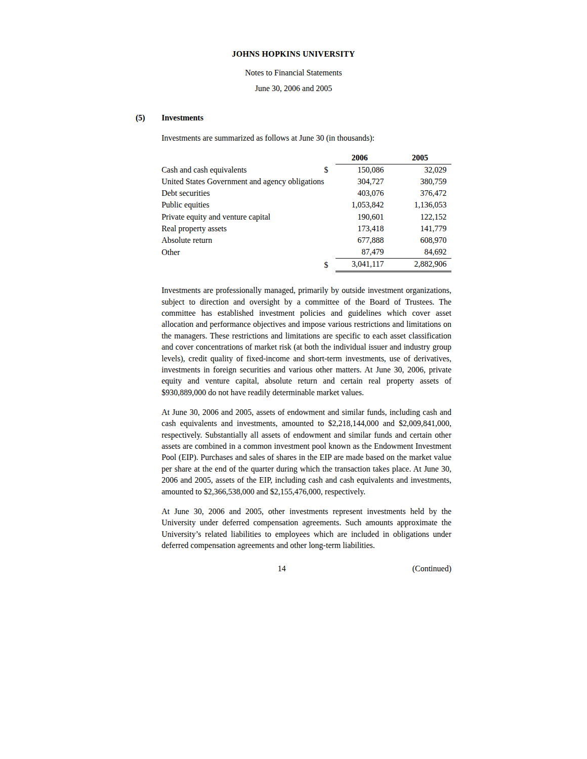JOHNS HOPKINS UNIVERSITY
Notes to Financial Statements
June 30, 2006 and 2005
(5) Investments
Investments are summarized as follows at June 30 (in thousands):
| | | 2006 | 2005 |
| Cash and cash equivalents | $ | 150,086 | 32,029 |
| United States Government and agency obligations | | 304,727 | 380,759 |
| Debt securities | | 403,076 | 376,472 |
| Public equities | | 1,053,842 | 1,136,053 |
| Private equity and venture capital | | 190,601 | 122,152 |
| Real property assets | | 173,418 | 141,779 |
| Absolute return | | 677,888 | 608,970 |
| Other | | 87,479 | 84,692 |
| | $ | 3,041,117 | 2,882,906 |
Investments are professionally managed, primarily by outside investment organizations, subject to direction and oversight by a committee of the Board of Trustees. The committee has established investment policies and guidelines which cover asset allocation and performance objectives and impose various restrictions and limitations on the managers. These restrictions and limitations are specific to each asset classification and cover concentrations of market risk (at both the individual issuer and industry group levels), credit quality of fixed-income and short-term investments, use of derivatives, investments in foreign securities and various other matters. At June 30, 2006, private equity and venture capital, absolute return and certain real property assets of $930,889,000 do not have readily determinable market values.
At June 30, 2006 and 2005, assets of endowment and similar funds, including cash and cash equivalents and investments, amounted to $2,218,144,000 and $2,009,841,000, respectively. Substantially all assets of endowment and similar funds and certain other assets are combined in a common investment pool known as the Endowment Investment Pool (EIP). Purchases and sales of shares in the EIP are made based on the market value per share at the end of the quarter during which the transaction takes place. At June 30, 2006 and 2005, assets of the EIP, including cash and cash equivalents and investments, amounted to $2,366,538,000 and $2,155,476,000, respectively.
At June 30, 2006 and 2005, other investments represent investments held by the University under deferred compensation agreements. Such amounts approximate the University’s related liabilities to employees which are included in obligations under deferred compensation agreements and other long-term liabilities.
14 (Continued)